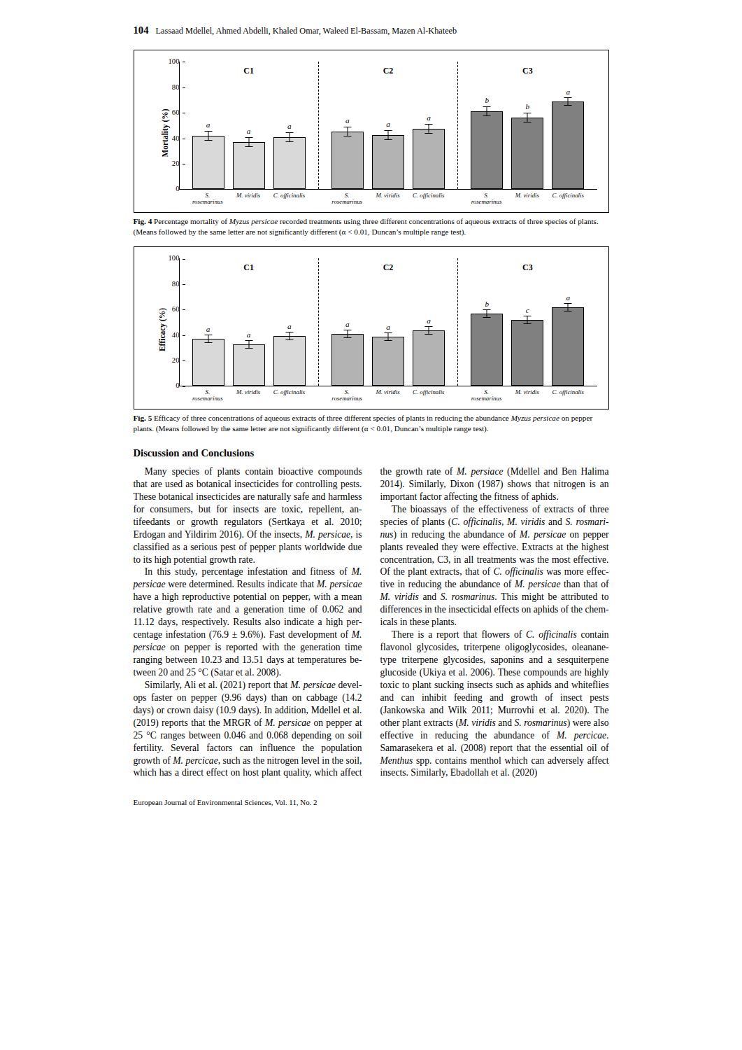104 Lassaad Mdellel, Ahmed Abdelli, Khaled Omar, Waleed El-Bassam, Mazen Al-Khateeb
Mortality (%)
100
80
60
40
20
0
C1
a
a
a
C2
a
a
a
C3
b
b
a
S. rosemarinus
M. viridis
C. officinalis
S. rosemarinus
M. viridis
C. officinalis
S. rosemarinus
M. viridis
C. officinalis
Fig. 4 Percentage mortality of Myzus persicae recorded treatments using three different concentrations of aqueous extracts of three species of plants. (Means followed by the same letter are not significantly different (α < 0.01, Duncan’s multiple range test).
Efficacy (%)
100
80
60
40
20
0
C1
a
a
a
C2
a
a
a
C3
b
c
a
S. rosemarinus
M. viridis
C. officinalis
S. rosemarinus
M. viridis
C. officinalis
S. rosemarinus
M. viridis
C. officinalis
Fig. 5 Efficacy of three concentrations of aqueous extracts of three different species of plants in reducing the abundance Myzus persicae on pepper plants. (Means followed by the same letter are not significantly different (α < 0.01, Duncan’s multiple range test).
Discussion and Conclusions
Many species of plants contain bioactive compounds that are used as botanical insecticides for controlling pests. These botanical insecticides are naturally safe and harmless for consumers, but for insects are toxic, repellent, antifeedants or growth regulators (Sertkaya et al. 2010; Erdogan and Yildirim 2016). Of the insects, M. persicae, is classified as a serious pest of pepper plants worldwide due to its high potential growth rate.
In this study, percentage infestation and fitness of M. persicae were determined. Results indicate that M. persicae have a high reproductive potential on pepper, with a mean relative growth rate and a generation time of 0.062 and 11.12 days, respectively. Results also indicate a high percentage infestation (76.9 ± 9.6%). Fast development of M. persicae on pepper is reported with the generation time ranging between 10.23 and 13.51 days at temperatures between 20 and 25 °C (Satar et al. 2008).
Similarly, Ali et al. (2021) report that M. persicae develops faster on pepper (9.96 days) than on cabbage (14.2 days) or crown daisy (10.9 days). In addition, Mdellel et al. (2019) reports that the MRGR of M. persicae on pepper at 25 °C ranges between 0.046 and 0.068 depending on soil fertility. Several factors can influence the population growth of M. percicae, such as the nitrogen level in the soil, which has a direct effect on host plant quality, which affect the growth rate of M. persiace (Mdellel and Ben Halima 2014). Similarly, Dixon (1987) shows that nitrogen is an important factor affecting the fitness of aphids.
The bioassays of the effectiveness of extracts of three species of plants (C. officinalis, M. viridis and S. rosmarinus) in reducing the abundance of M. persicae on pepper plants revealed they were effective. Extracts at the highest concentration, C3, in all treatments was the most effective. Of the plant extracts, that of C. officinalis was more effective in reducing the abundance of M. persicae than that of M. viridis and S. rosmarinus. This might be attributed to differences in the insecticidal effects on aphids of the chemicals in these plants.
There is a report that flowers of C. officinalis contain flavonol glycosides, triterpene oligoglycosides, oleanane-type triterpene glycosides, saponins and a sesquiterpene glucoside (Ukiya et al. 2006). These compounds are highly toxic to plant sucking insects such as aphids and whiteflies and can inhibit feeding and growth of insect pests (Jankowska and Wilk 2011; Murrovhi et al. 2020). The other plant extracts (M. viridis and S. rosmarinus) were also effective in reducing the abundance of M. percicae. Samarasekera et al. (2008) report that the essential oil of Menthus spp. contains menthol which can adversely affect insects. Similarly, Ebadollah et al. (2020)
European Journal of Environmental Sciences, Vol. 11, No. 2